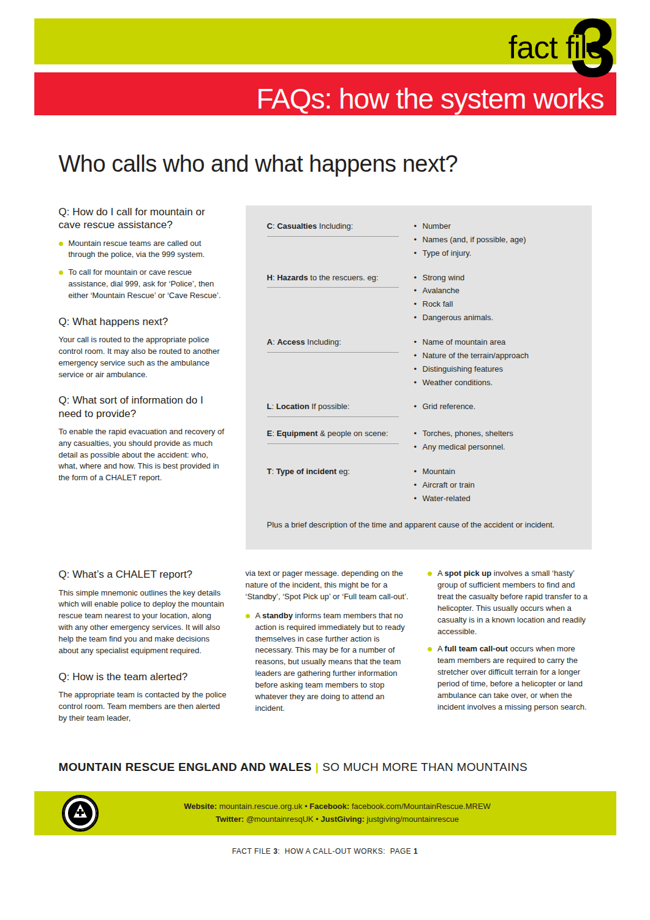fact file
3
FAQs: how the system works
Who calls who and what happens next?
Q: How do I call for mountain or cave rescue assistance?
Mountain rescue teams are called out through the police, via the 999 system.
To call for mountain or cave rescue assistance, dial 999, ask for ‘Police’, then either ‘Mountain Rescue’ or ‘Cave Rescue’.
Q: What happens next?
Your call is routed to the appropriate police control room. It may also be routed to another emergency service such as the ambulance service or air ambulance.
Q: What sort of information do I need to provide?
To enable the rapid evacuation and recovery of any casualties, you should provide as much detail as possible about the accident: who, what, where and how. This is best provided in the form of a CHALET report.
| C : Casualties Including: | Number Names (and, if possible, age) Type of injury. |
| H : Hazards to the rescuers. eg: | Strong wind Avalanche Rock fall Dangerous animals. |
| A : Access Including: | Name of mountain area Nature of the terrain/approach Distinguishing features Weather conditions. |
| L : Location If possible: | Grid reference. |
| E : Equipment & people on scene: | Torches, phones, shelters Any medical personnel. |
| T : Type of incident eg: | Mountain Aircraft or train Water-related |
Plus a brief description of the time and apparent cause of the accident or incident.
Q: What’s a CHALET report?
This simple mnemonic outlines the key details which will enable police to deploy the mountain rescue team nearest to your location, along with any other emergency services. It will also help the team find you and make decisions about any specialist equipment required.
Q: How is the team alerted?
The appropriate team is contacted by the police control room. Team members are then alerted by their team leader,
via text or pager message. depending on the nature of the incident, this might be for a ‘Standby’, ‘Spot Pick up’ or ‘Full team call-out’.
A standby informs team members that no action is required immediately but to ready themselves in case further action is necessary. This may be for a number of reasons, but usually means that the team leaders are gathering further information before asking team members to stop whatever they are doing to attend an incident.
A spot pick up involves a small ‘hasty’ group of sufficient members to find and treat the casualty before rapid transfer to a helicopter. This usually occurs when a casualty is in a known location and readily accessible.
A full team call-out occurs when more team members are required to carry the stretcher over difficult terrain for a longer period of time, before a helicopter or land ambulance can take over, or when the incident involves a missing person search.
MOUNTAIN RESCUE ENGLAND AND WALES|SO MUCH MORE THAN MOUNTAINS
Website: mountain.rescue.org.uk • Facebook: facebook.com/MountainRescue.MREW
Twitter: @mountainresqUK • JustGiving: justgiving/mountainrescue
FACT FILE 3: HOW A CALL-OUT WORKS: PAGE 1